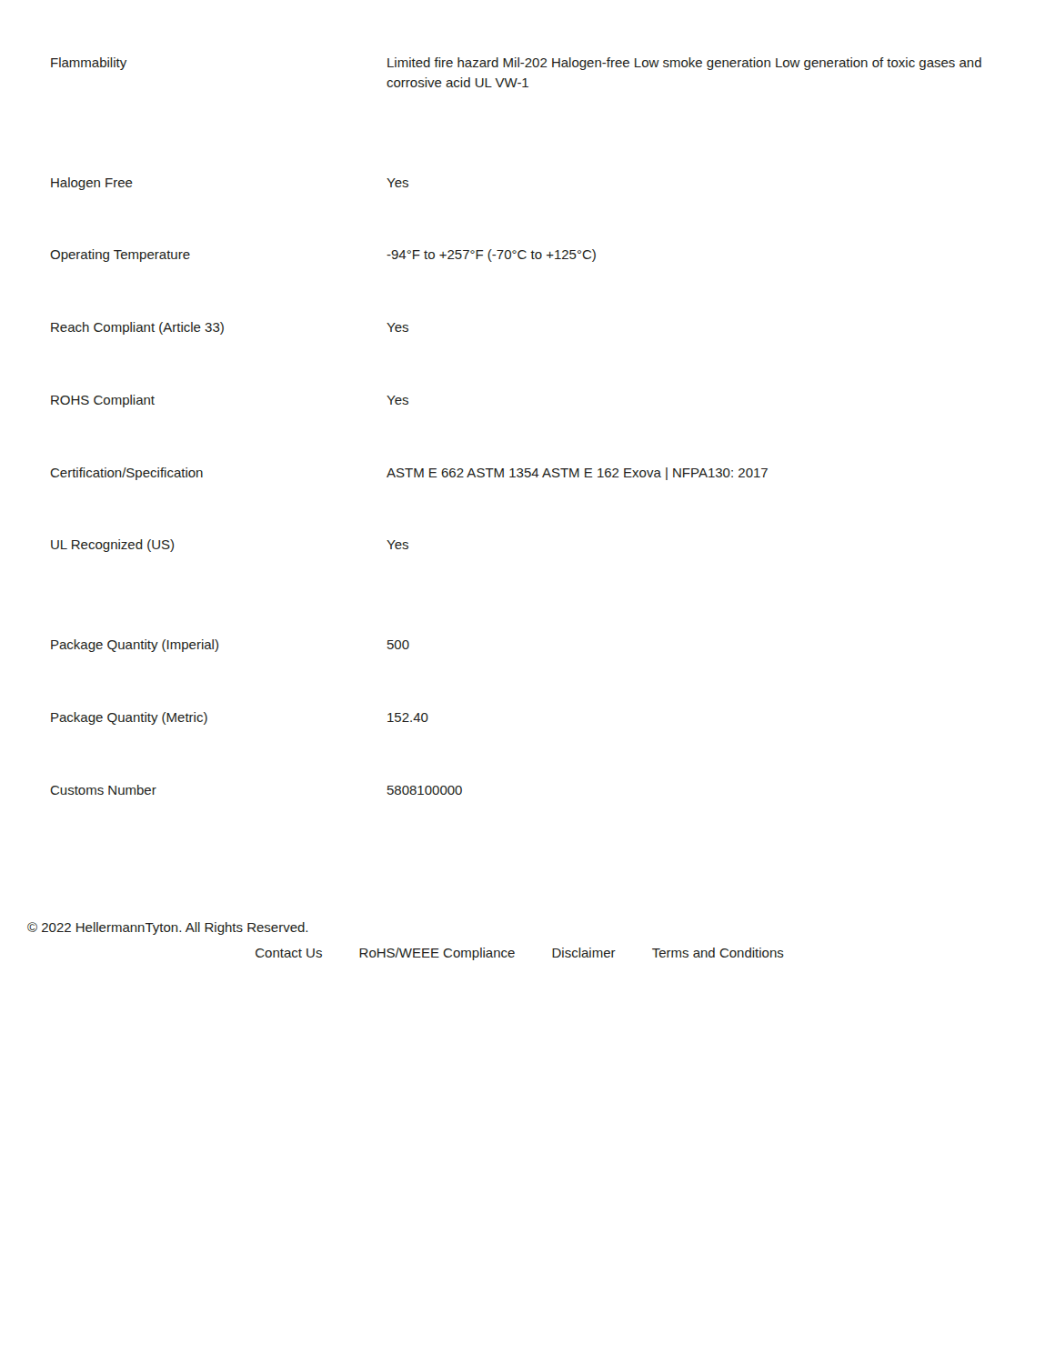| Flammability | Limited fire hazard Mil-202 Halogen-free Low smoke generation Low generation of toxic gases and corrosive acid UL VW-1 |
| Halogen Free | Yes |
| Operating Temperature | -94°F to +257°F (-70°C to +125°C) |
| Reach Compliant (Article 33) | Yes |
| ROHS Compliant | Yes |
| Certification/Specification | ASTM E 662 ASTM 1354 ASTM E 162 Exova / NFPA130: 2017 |
| UL Recognized (US) | Yes |
| Package Quantity (Imperial) | 500 |
| Package Quantity (Metric) | 152.40 |
| Customs Number | 5808100000 |
© 2022 HellermannTyton. All Rights Reserved.
Contact Us RoHS/WEEE Compliance Disclaimer Terms and Conditions